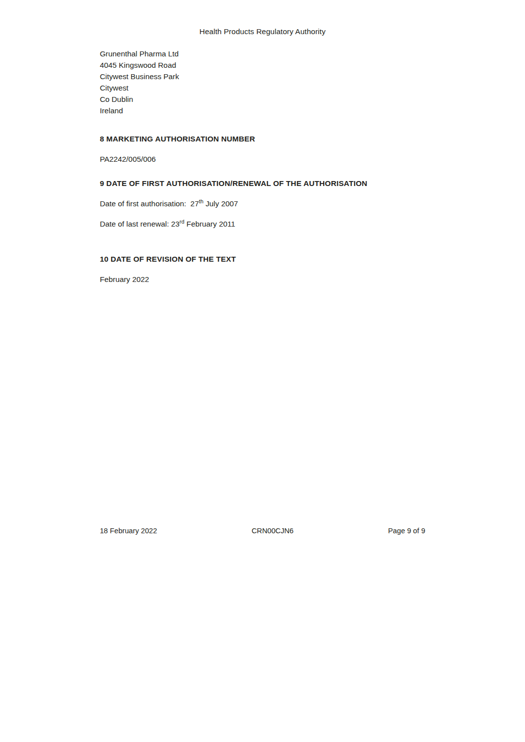Health Products Regulatory Authority
Grunenthal Pharma Ltd
4045 Kingswood Road
Citywest Business Park
Citywest
Co Dublin
Ireland
8 MARKETING AUTHORISATION NUMBER
PA2242/005/006
9 DATE OF FIRST AUTHORISATION/RENEWAL OF THE AUTHORISATION
Date of first authorisation: 27th July 2007
Date of last renewal: 23rd February 2011
10 DATE OF REVISION OF THE TEXT
February 2022
18 February 2022
CRN00CJN6
Page 9 of 9